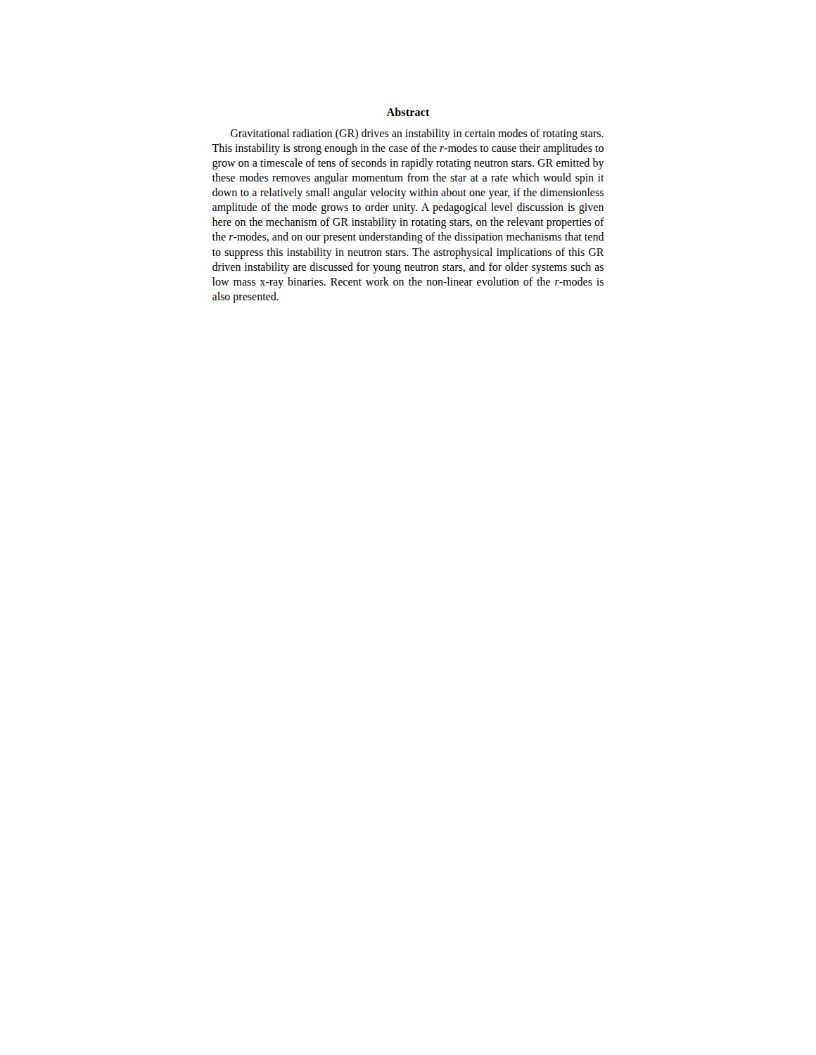Abstract
Gravitational radiation (GR) drives an instability in certain modes of rotating stars. This instability is strong enough in the case of the r-modes to cause their amplitudes to grow on a timescale of tens of seconds in rapidly rotating neutron stars. GR emitted by these modes removes angular momentum from the star at a rate which would spin it down to a relatively small angular velocity within about one year, if the dimensionless amplitude of the mode grows to order unity. A pedagogical level discussion is given here on the mechanism of GR instability in rotating stars, on the relevant properties of the r-modes, and on our present understanding of the dissipation mechanisms that tend to suppress this instability in neutron stars. The astrophysical implications of this GR driven instability are discussed for young neutron stars, and for older systems such as low mass x-ray binaries. Recent work on the non-linear evolution of the r-modes is also presented.